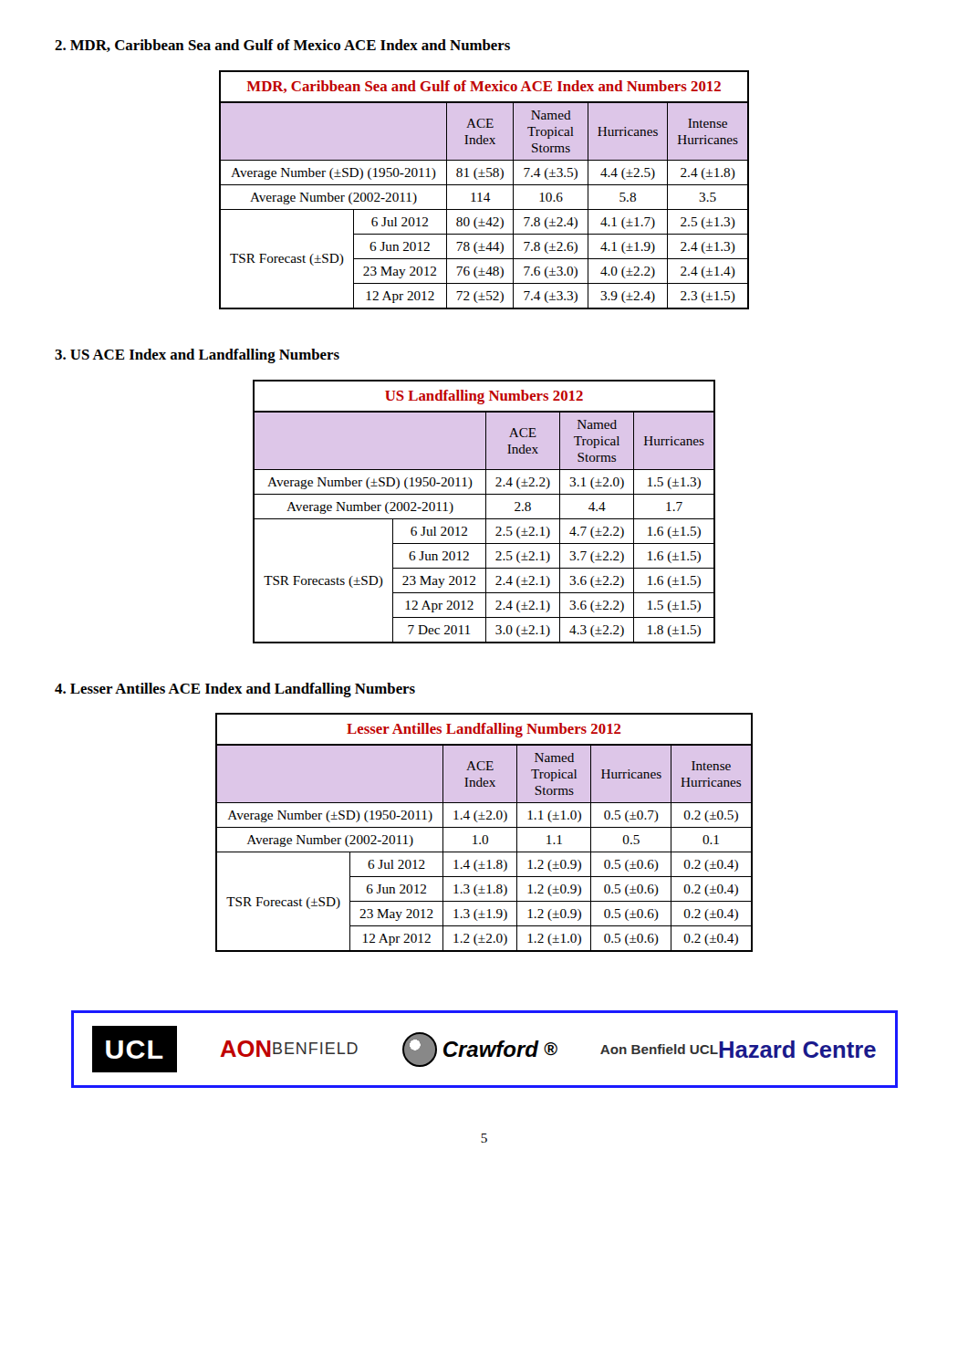2. MDR, Caribbean Sea and Gulf of Mexico ACE Index and Numbers
MDR, Caribbean Sea and Gulf of Mexico ACE Index and Numbers 2012
| | ACE Index | Named Tropical Storms | Hurricanes | Intense Hurricanes |
| --- | --- | --- | --- | --- |
| Average Number (±SD) (1950-2011) | 81 (±58) | 7.4 (±3.5) | 4.4 (±2.5) | 2.4 (±1.8) |
| Average Number (2002-2011) | 114 | 10.6 | 5.8 | 3.5 |
| TSR Forecast (±SD) | 6 Jul 2012 | 80 (±42) | 7.8 (±2.4) | 4.1 (±1.7) | 2.5 (±1.3) |
| 6 Jun 2012 | 78 (±44) | 7.8 (±2.6) | 4.1 (±1.9) | 2.4 (±1.3) |
| 23 May 2012 | 76 (±48) | 7.6 (±3.0) | 4.0 (±2.2) | 2.4 (±1.4) |
| 12 Apr 2012 | 72 (±52) | 7.4 (±3.3) | 3.9 (±2.4) | 2.3 (±1.5) |
3. US ACE Index and Landfalling Numbers
US Landfalling Numbers 2012
| | ACE Index | Named Tropical Storms | Hurricanes |
| --- | --- | --- | --- |
| Average Number (±SD) (1950-2011) | 2.4 (±2.2) | 3.1 (±2.0) | 1.5 (±1.3) |
| Average Number (2002-2011) | 2.8 | 4.4 | 1.7 |
| TSR Forecasts (±SD) | 6 Jul 2012 | 2.5 (±2.1) | 4.7 (±2.2) | 1.6 (±1.5) |
| 6 Jun 2012 | 2.5 (±2.1) | 3.7 (±2.2) | 1.6 (±1.5) |
| 23 May 2012 | 2.4 (±2.1) | 3.6 (±2.2) | 1.6 (±1.5) |
| 12 Apr 2012 | 2.4 (±2.1) | 3.6 (±2.2) | 1.5 (±1.5) |
| 7 Dec 2011 | 3.0 (±2.1) | 4.3 (±2.2) | 1.8 (±1.5) |
4. Lesser Antilles ACE Index and Landfalling Numbers
Lesser Antilles Landfalling Numbers 2012
| | ACE Index | Named Tropical Storms | Hurricanes | Intense Hurricanes |
| --- | --- | --- | --- | --- |
| Average Number (±SD) (1950-2011) | 1.4 (±2.0) | 1.1 (±1.0) | 0.5 (±0.7) | 0.2 (±0.5) |
| Average Number (2002-2011) | 1.0 | 1.1 | 0.5 | 0.1 |
| TSR Forecast (±SD) | 6 Jul 2012 | 1.4 (±1.8) | 1.2 (±0.9) | 0.5 (±0.6) | 0.2 (±0.4) |
| 6 Jun 2012 | 1.3 (±1.8) | 1.2 (±0.9) | 0.5 (±0.6) | 0.2 (±0.4) |
| 23 May 2012 | 1.3 (±1.9) | 1.2 (±0.9) | 0.5 (±0.6) | 0.2 (±0.4) |
| 12 Apr 2012 | 1.2 (±2.0) | 1.2 (±1.0) | 0.5 (±0.6) | 0.2 (±0.4) |
UCL
AON BENFIELD
Crawford®
Aon Benfield UCL
Hazard Centre
5